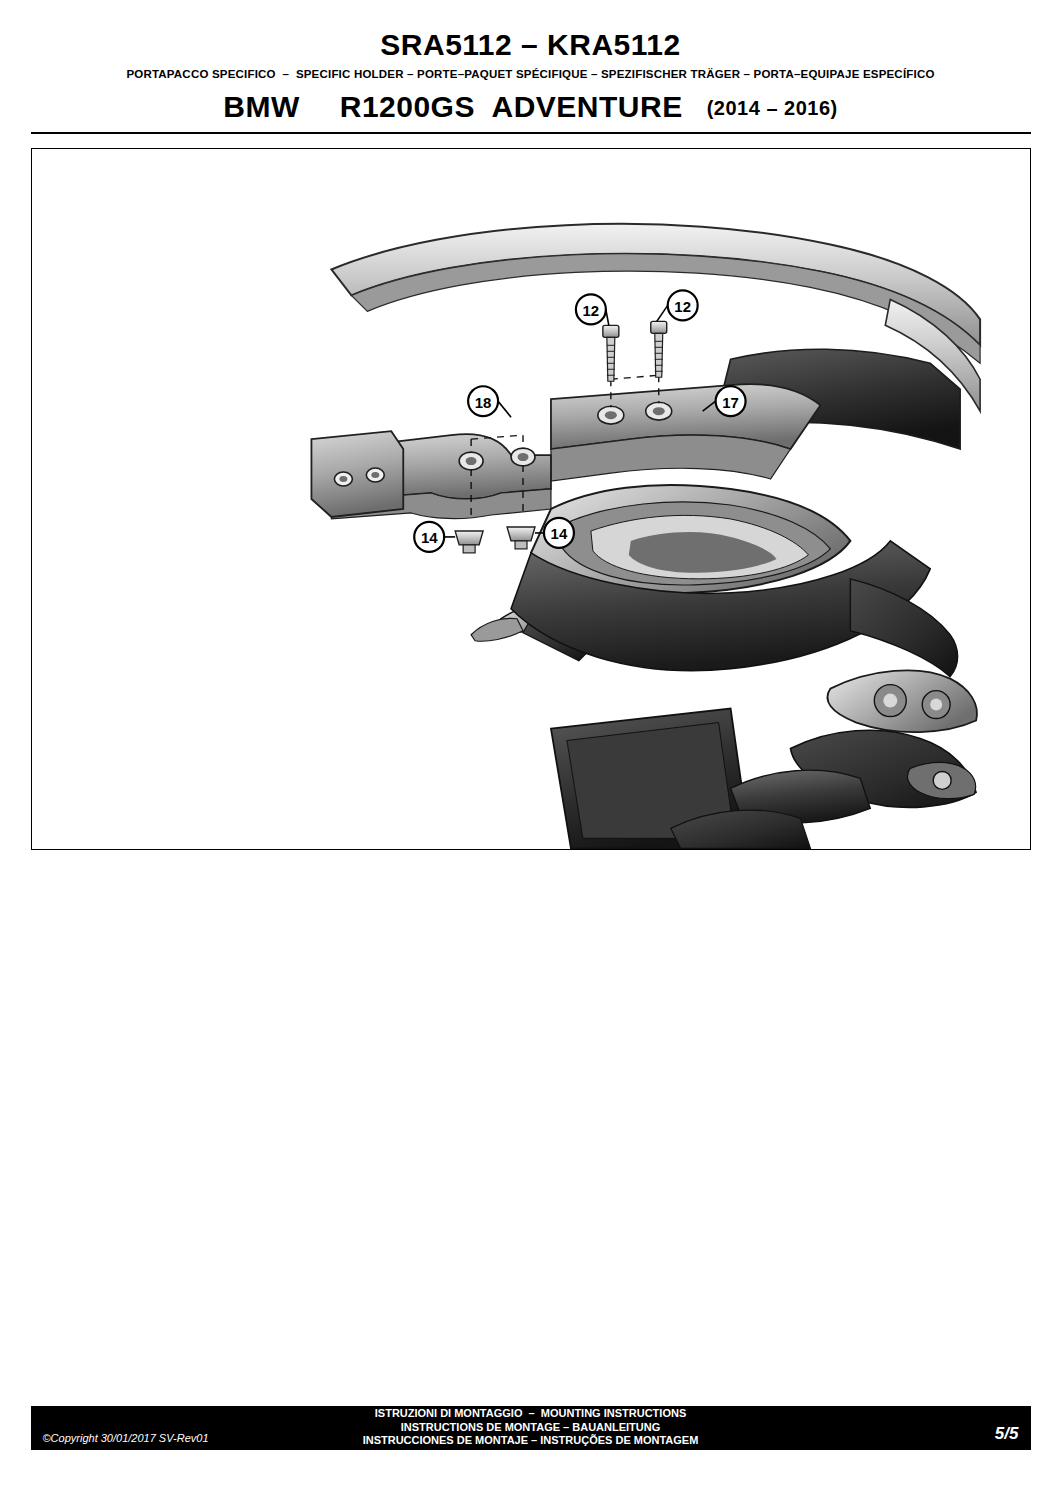SRA5112 – KRA5112
PORTAPACCO SPECIFICO – SPECIFIC HOLDER – PORTE–PAQUET SPÉCIFIQUE – SPEZIFISCHER TRÄGER – PORTA–EQUIPAJE ESPECÍFICO
BMW R1200GS ADVENTURE(2014 – 2016)
12 12 18 17 14 14
©Copyright 30/01/2017 SV-Rev01
ISTRUZIONI DI MONTAGGIO – MOUNTING INSTRUCTIONS
INSTRUCTIONS DE MONTAGE – BAUANLEITUNG
INSTRUCCIONES DE MONTAJE – INSTRUÇÕES DE MONTAGEM
5/5